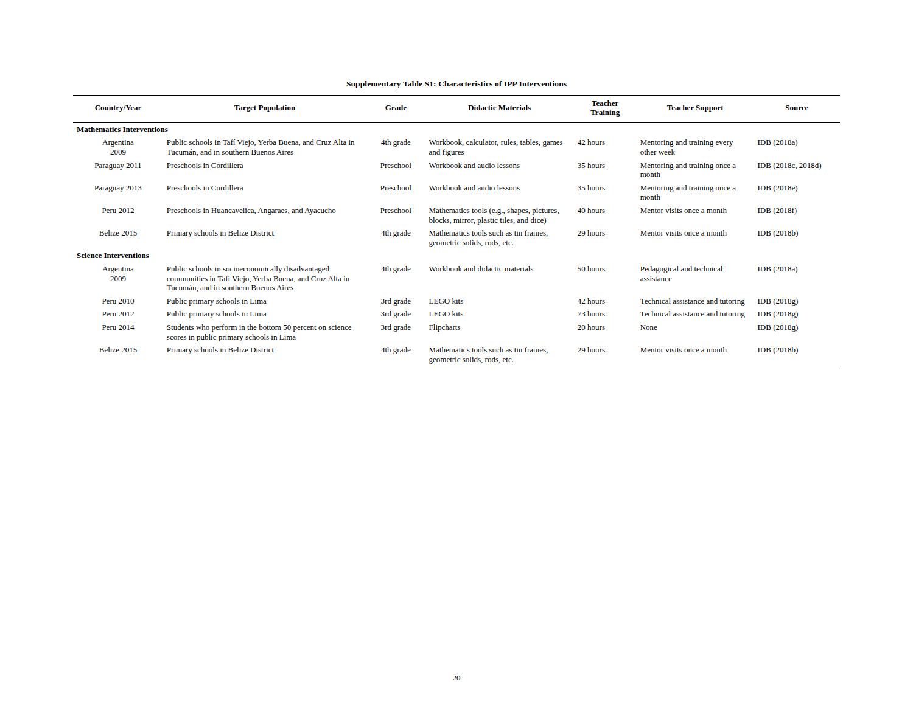Supplementary Table S1: Characteristics of IPP Interventions
| Country/Year | Target Population | Grade | Didactic Materials | Teacher Training | Teacher Support | Source |
| --- | --- | --- | --- | --- | --- | --- |
| Mathematics Interventions |
| Argentina 2009 | Public schools in Tafí Viejo, Yerba Buena, and Cruz Alta in Tucumán, and in southern Buenos Aires | 4th grade | Workbook, calculator, rules, tables, games and figures | 42 hours | Mentoring and training every other week | IDB (2018a) |
| Paraguay 2011 | Preschools in Cordillera | Preschool | Workbook and audio lessons | 35 hours | Mentoring and training once a month | IDB (2018c, 2018d) |
| Paraguay 2013 | Preschools in Cordillera | Preschool | Workbook and audio lessons | 35 hours | Mentoring and training once a month | IDB (2018e) |
| Peru 2012 | Preschools in Huancavelica, Angaraes, and Ayacucho | Preschool | Mathematics tools (e.g., shapes, pictures, blocks, mirror, plastic tiles, and dice) | 40 hours | Mentor visits once a month | IDB (2018f) |
| Belize 2015 | Primary schools in Belize District | 4th grade | Mathematics tools such as tin frames, geometric solids, rods, etc. | 29 hours | Mentor visits once a month | IDB (2018b) |
| Science Interventions |
| Argentina 2009 | Public schools in socioeconomically disadvantaged communities in Tafí Viejo, Yerba Buena, and Cruz Alta in Tucumán, and in southern Buenos Aires | 4th grade | Workbook and didactic materials | 50 hours | Pedagogical and technical assistance | IDB (2018a) |
| Peru 2010 | Public primary schools in Lima | 3rd grade | LEGO kits | 42 hours | Technical assistance and tutoring | IDB (2018g) |
| Peru 2012 | Public primary schools in Lima | 3rd grade | LEGO kits | 73 hours | Technical assistance and tutoring | IDB (2018g) |
| Peru 2014 | Students who perform in the bottom 50 percent on science scores in public primary schools in Lima | 3rd grade | Flipcharts | 20 hours | None | IDB (2018g) |
| Belize 2015 | Primary schools in Belize District | 4th grade | Mathematics tools such as tin frames, geometric solids, rods, etc. | 29 hours | Mentor visits once a month | IDB (2018b) |
20